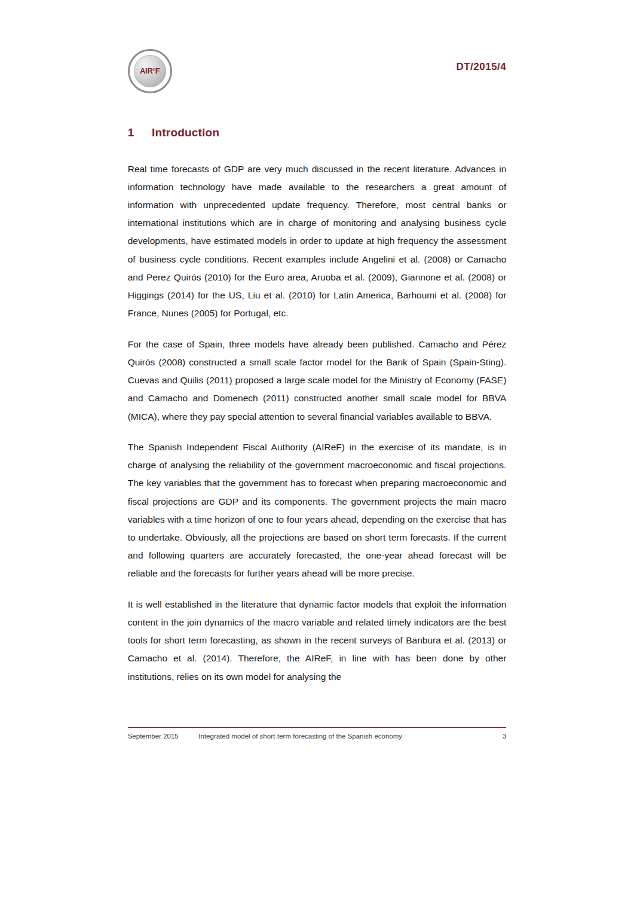AIReF
DT/2015/4
1 Introduction
Real time forecasts of GDP are very much discussed in the recent literature. Advances in information technology have made available to the researchers a great amount of information with unprecedented update frequency. Therefore, most central banks or international institutions which are in charge of monitoring and analysing business cycle developments, have estimated models in order to update at high frequency the assessment of business cycle conditions. Recent examples include Angelini et al. (2008) or Camacho and Perez Quirós (2010) for the Euro area, Aruoba et al. (2009), Giannone et al. (2008) or Higgings (2014) for the US, Liu et al. (2010) for Latin America, Barhoumi et al. (2008) for France, Nunes (2005) for Portugal, etc.
For the case of Spain, three models have already been published. Camacho and Pérez Quirós (2008) constructed a small scale factor model for the Bank of Spain (Spain-Sting). Cuevas and Quilis (2011) proposed a large scale model for the Ministry of Economy (FASE) and Camacho and Domenech (2011) constructed another small scale model for BBVA (MICA), where they pay special attention to several financial variables available to BBVA.
The Spanish Independent Fiscal Authority (AIReF) in the exercise of its mandate, is in charge of analysing the reliability of the government macroeconomic and fiscal projections. The key variables that the government has to forecast when preparing macroeconomic and fiscal projections are GDP and its components. The government projects the main macro variables with a time horizon of one to four years ahead, depending on the exercise that has to undertake. Obviously, all the projections are based on short term forecasts. If the current and following quarters are accurately forecasted, the one-year ahead forecast will be reliable and the forecasts for further years ahead will be more precise.
It is well established in the literature that dynamic factor models that exploit the information content in the join dynamics of the macro variable and related timely indicators are the best tools for short term forecasting, as shown in the recent surveys of Banbura et al. (2013) or Camacho et al. (2014). Therefore, the AIReF, in line with has been done by other institutions, relies on its own model for analysing the
September 2015
Integrated model of short-term forecasting of the Spanish economy
3